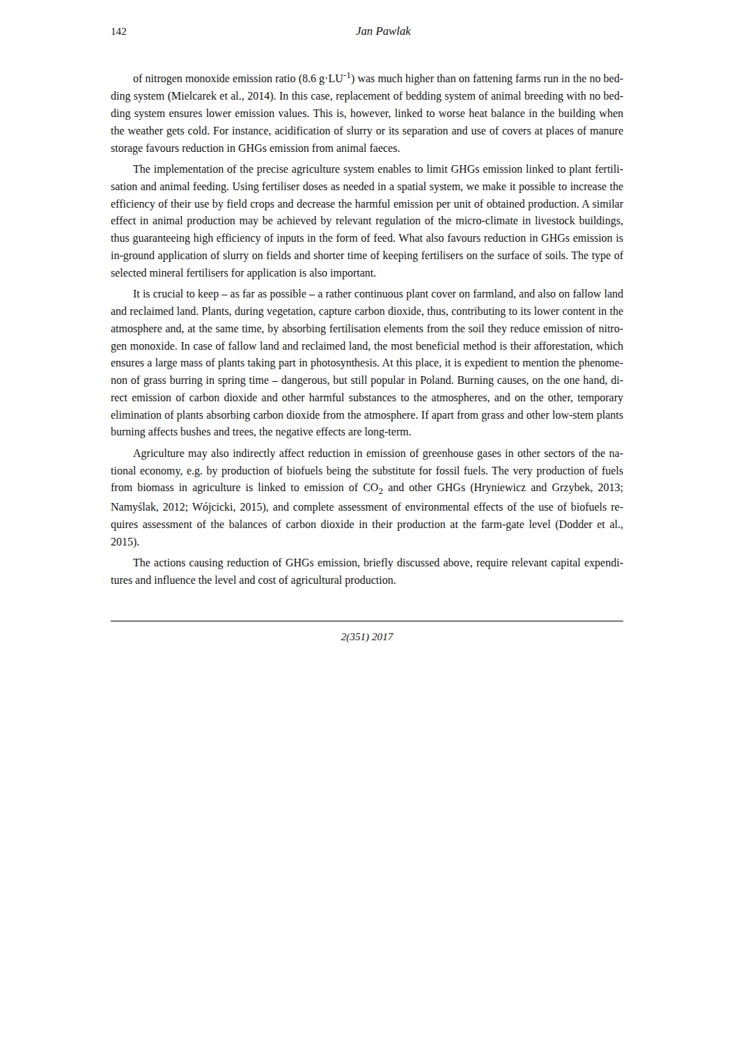142 Jan Pawlak
of nitrogen monoxide emission ratio (8.6 g·LU-1) was much higher than on fattening farms run in the no bedding system (Mielcarek et al., 2014). In this case, replacement of bedding system of animal breeding with no bedding system ensures lower emission values. This is, however, linked to worse heat balance in the building when the weather gets cold. For instance, acidification of slurry or its separation and use of covers at places of manure storage favours reduction in GHGs emission from animal faeces.
The implementation of the precise agriculture system enables to limit GHGs emission linked to plant fertilisation and animal feeding. Using fertiliser doses as needed in a spatial system, we make it possible to increase the efficiency of their use by field crops and decrease the harmful emission per unit of obtained production. A similar effect in animal production may be achieved by relevant regulation of the micro-climate in livestock buildings, thus guaranteeing high efficiency of inputs in the form of feed. What also favours reduction in GHGs emission is in-ground application of slurry on fields and shorter time of keeping fertilisers on the surface of soils. The type of selected mineral fertilisers for application is also important.
It is crucial to keep – as far as possible – a rather continuous plant cover on farmland, and also on fallow land and reclaimed land. Plants, during vegetation, capture carbon dioxide, thus, contributing to its lower content in the atmosphere and, at the same time, by absorbing fertilisation elements from the soil they reduce emission of nitrogen monoxide. In case of fallow land and reclaimed land, the most beneficial method is their afforestation, which ensures a large mass of plants taking part in photosynthesis. At this place, it is expedient to mention the phenomenon of grass burring in spring time – dangerous, but still popular in Poland. Burning causes, on the one hand, direct emission of carbon dioxide and other harmful substances to the atmospheres, and on the other, temporary elimination of plants absorbing carbon dioxide from the atmosphere. If apart from grass and other low-stem plants burning affects bushes and trees, the negative effects are long-term.
Agriculture may also indirectly affect reduction in emission of greenhouse gases in other sectors of the national economy, e.g. by production of biofuels being the substitute for fossil fuels. The very production of fuels from biomass in agriculture is linked to emission of CO2 and other GHGs (Hryniewicz and Grzybek, 2013; Namyślak, 2012; Wójcicki, 2015), and complete assessment of environmental effects of the use of biofuels requires assessment of the balances of carbon dioxide in their production at the farm-gate level (Dodder et al., 2015).
The actions causing reduction of GHGs emission, briefly discussed above, require relevant capital expenditures and influence the level and cost of agricultural production.
2(351) 2017